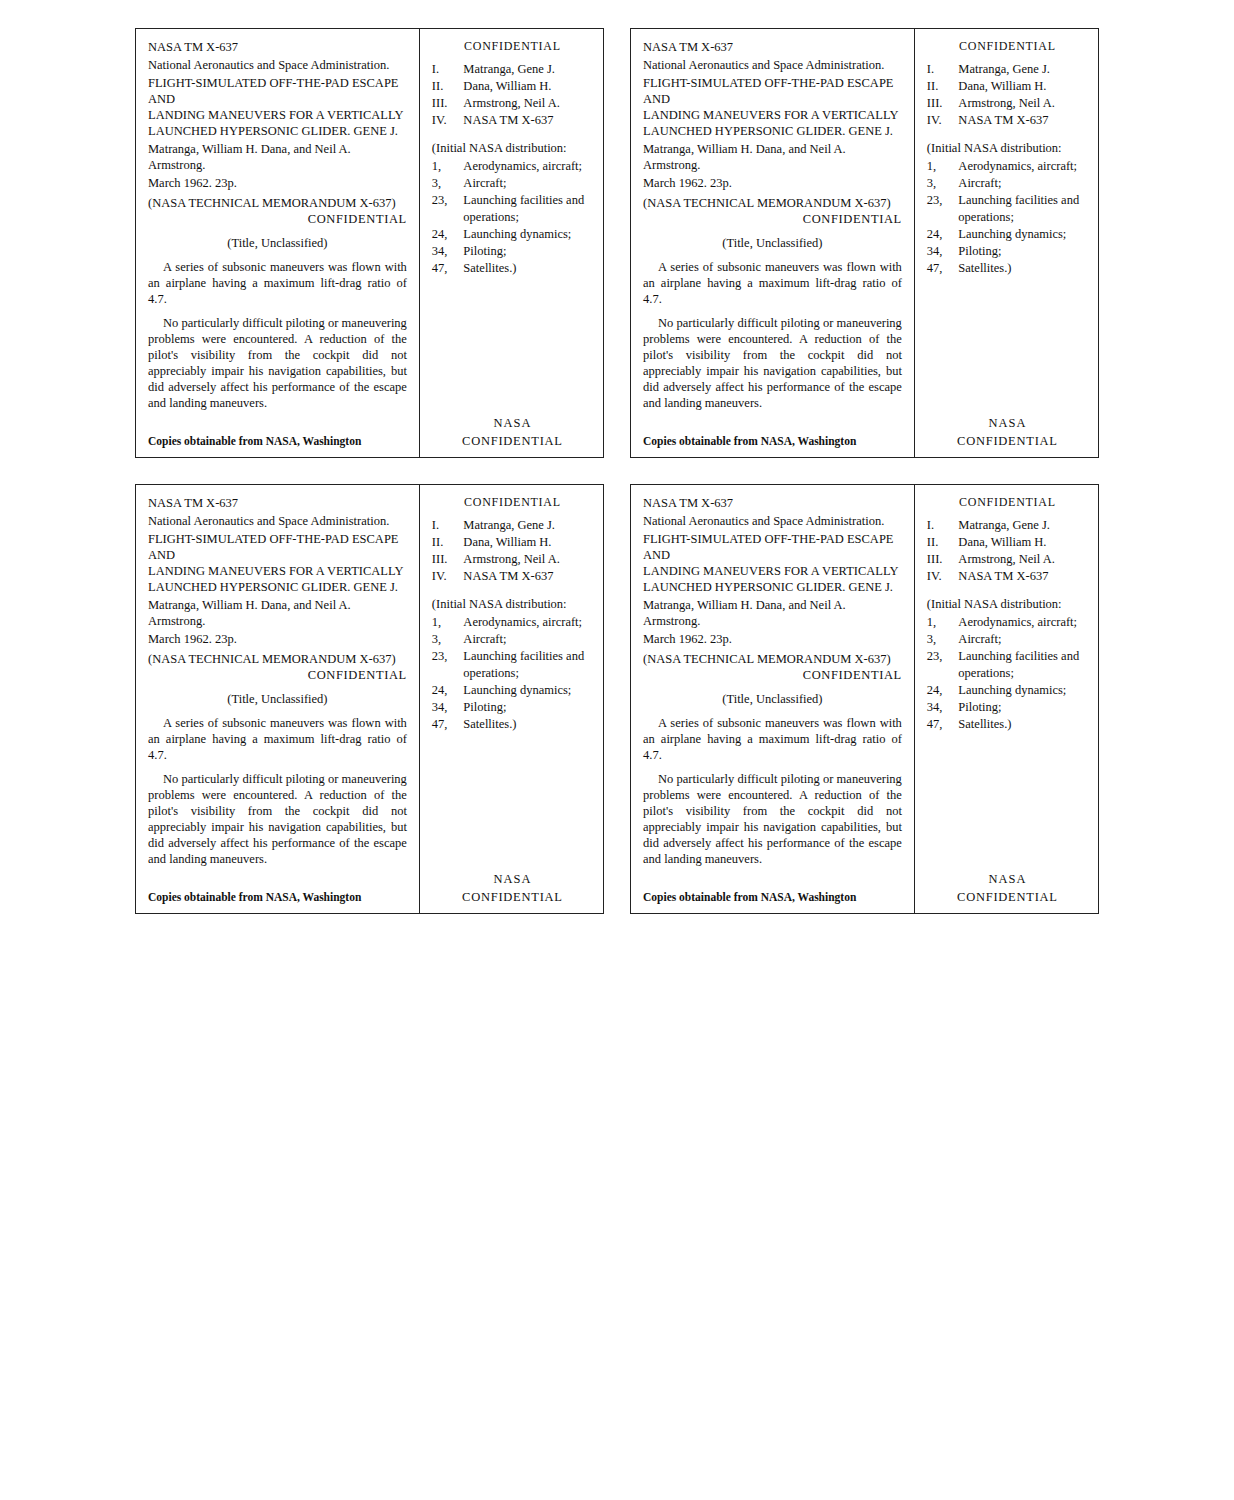NASA TM X-637 abstract cards (four identical copies)
NASA TM X-637
National Aeronautics and Space Administration.
FLIGHT-SIMULATED OFF-THE-PAD ESCAPE AND
LANDING MANEUVERS FOR A VERTICALLY
LAUNCHED HYPERSONIC GLIDER. Gene J.
Matranga, William H. Dana, and Neil A. Armstrong.
March 1962. 23p.
(NASA TECHNICAL MEMORANDUM X-637) CONFIDENTIAL
(Title, Unclassified)
A series of subsonic maneuvers was flown with an airplane having a maximum lift-drag ratio of 4.7.
No particularly difficult piloting or maneuvering problems were encountered. A reduction of the pilot's visibility from the cockpit did not appreciably impair his navigation capabilities, but did adversely affect his performance of the escape and landing maneuvers.
Copies obtainable from NASA, Washington
CONFIDENTIAL
I. Matranga, Gene J.
II. Dana, William H.
III. Armstrong, Neil A.
IV. NASA TM X-637
(Initial NASA distribution:
1, Aerodynamics, aircraft;
3, Aircraft;
23, Launching facilities and operations;
24, Launching dynamics;
34, Piloting;
47, Satellites.)
NASA
CONFIDENTIAL
NASA TM X-637
National Aeronautics and Space Administration.
FLIGHT-SIMULATED OFF-THE-PAD ESCAPE AND
LANDING MANEUVERS FOR A VERTICALLY
LAUNCHED HYPERSONIC GLIDER. Gene J.
Matranga, William H. Dana, and Neil A. Armstrong.
March 1962. 23p.
(NASA TECHNICAL MEMORANDUM X-637) CONFIDENTIAL
(Title, Unclassified)
A series of subsonic maneuvers was flown with an airplane having a maximum lift-drag ratio of 4.7.
No particularly difficult piloting or maneuvering problems were encountered. A reduction of the pilot's visibility from the cockpit did not appreciably impair his navigation capabilities, but did adversely affect his performance of the escape and landing maneuvers.
Copies obtainable from NASA, Washington
CONFIDENTIAL
I. Matranga, Gene J.
II. Dana, William H.
III. Armstrong, Neil A.
IV. NASA TM X-637
(Initial NASA distribution:
1, Aerodynamics, aircraft;
3, Aircraft;
23, Launching facilities and operations;
24, Launching dynamics;
34, Piloting;
47, Satellites.)
NASA
CONFIDENTIAL
NASA TM X-637
National Aeronautics and Space Administration.
FLIGHT-SIMULATED OFF-THE-PAD ESCAPE AND
LANDING MANEUVERS FOR A VERTICALLY
LAUNCHED HYPERSONIC GLIDER. Gene J.
Matranga, William H. Dana, and Neil A. Armstrong.
March 1962. 23p.
(NASA TECHNICAL MEMORANDUM X-637) CONFIDENTIAL
(Title, Unclassified)
A series of subsonic maneuvers was flown with an airplane having a maximum lift-drag ratio of 4.7.
No particularly difficult piloting or maneuvering problems were encountered. A reduction of the pilot's visibility from the cockpit did not appreciably impair his navigation capabilities, but did adversely affect his performance of the escape and landing maneuvers.
Copies obtainable from NASA, Washington
CONFIDENTIAL
I. Matranga, Gene J.
II. Dana, William H.
III. Armstrong, Neil A.
IV. NASA TM X-637
(Initial NASA distribution:
1, Aerodynamics, aircraft;
3, Aircraft;
23, Launching facilities and operations;
24, Launching dynamics;
34, Piloting;
47, Satellites.)
NASA
CONFIDENTIAL
NASA TM X-637
National Aeronautics and Space Administration.
FLIGHT-SIMULATED OFF-THE-PAD ESCAPE AND
LANDING MANEUVERS FOR A VERTICALLY
LAUNCHED HYPERSONIC GLIDER. Gene J.
Matranga, William H. Dana, and Neil A. Armstrong.
March 1962. 23p.
(NASA TECHNICAL MEMORANDUM X-637) CONFIDENTIAL
(Title, Unclassified)
A series of subsonic maneuvers was flown with an airplane having a maximum lift-drag ratio of 4.7.
No particularly difficult piloting or maneuvering problems were encountered. A reduction of the pilot's visibility from the cockpit did not appreciably impair his navigation capabilities, but did adversely affect his performance of the escape and landing maneuvers.
Copies obtainable from NASA, Washington
CONFIDENTIAL
I. Matranga, Gene J.
II. Dana, William H.
III. Armstrong, Neil A.
IV. NASA TM X-637
(Initial NASA distribution:
1, Aerodynamics, aircraft;
3, Aircraft;
23, Launching facilities and operations;
24, Launching dynamics;
34, Piloting;
47, Satellites.)
NASA
CONFIDENTIAL